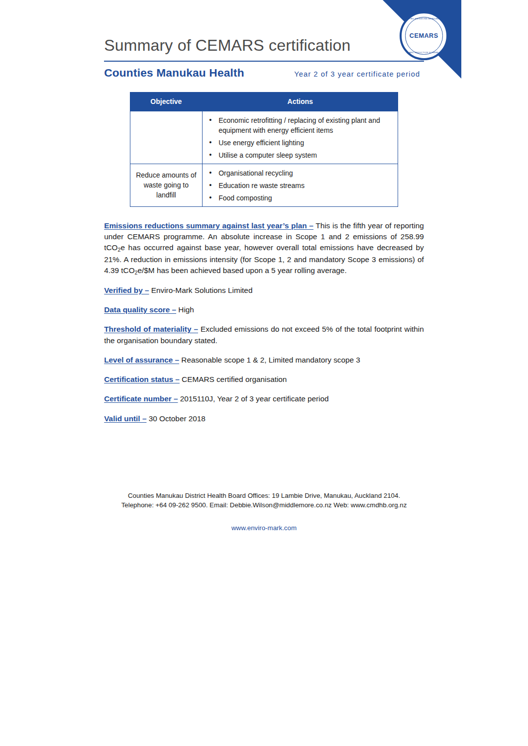Certified Emissions Measurement
CEMARS
And Reduction Scheme
Summary of CEMARS certification
Counties Manukau Health
Year 2 of 3 year certificate period
| Objective | Actions |
| --- | --- |
| | Economic retrofitting / replacing of existing plant and equipment with energy efficient items Use energy efficient lighting Utilise a computer sleep system |
| Reduce amounts of waste going to landfill | Organisational recycling Education re waste streams Food composting |
Emissions reductions summary against last year’s plan – This is the fifth year of reporting under CEMARS programme. An absolute increase in Scope 1 and 2 emissions of 258.99 tCO2e has occurred against base year, however overall total emissions have decreased by 21%. A reduction in emissions intensity (for Scope 1, 2 and mandatory Scope 3 emissions) of 4.39 tCO2e/$M has been achieved based upon a 5 year rolling average.
Verified by – Enviro-Mark Solutions Limited
Data quality score – High
Threshold of materiality – Excluded emissions do not exceed 5% of the total footprint within the organisation boundary stated.
Level of assurance – Reasonable scope 1 & 2, Limited mandatory scope 3
Certification status – CEMARS certified organisation
Certificate number – 2015110J, Year 2 of 3 year certificate period
Valid until – 30 October 2018
Counties Manukau District Health Board Offices: 19 Lambie Drive, Manukau, Auckland 2104.
Telephone: +64 09-262 9500. Email: Debbie.Wilson@middlemore.co.nz Web: www.cmdhb.org.nz
www.enviro-mark.com